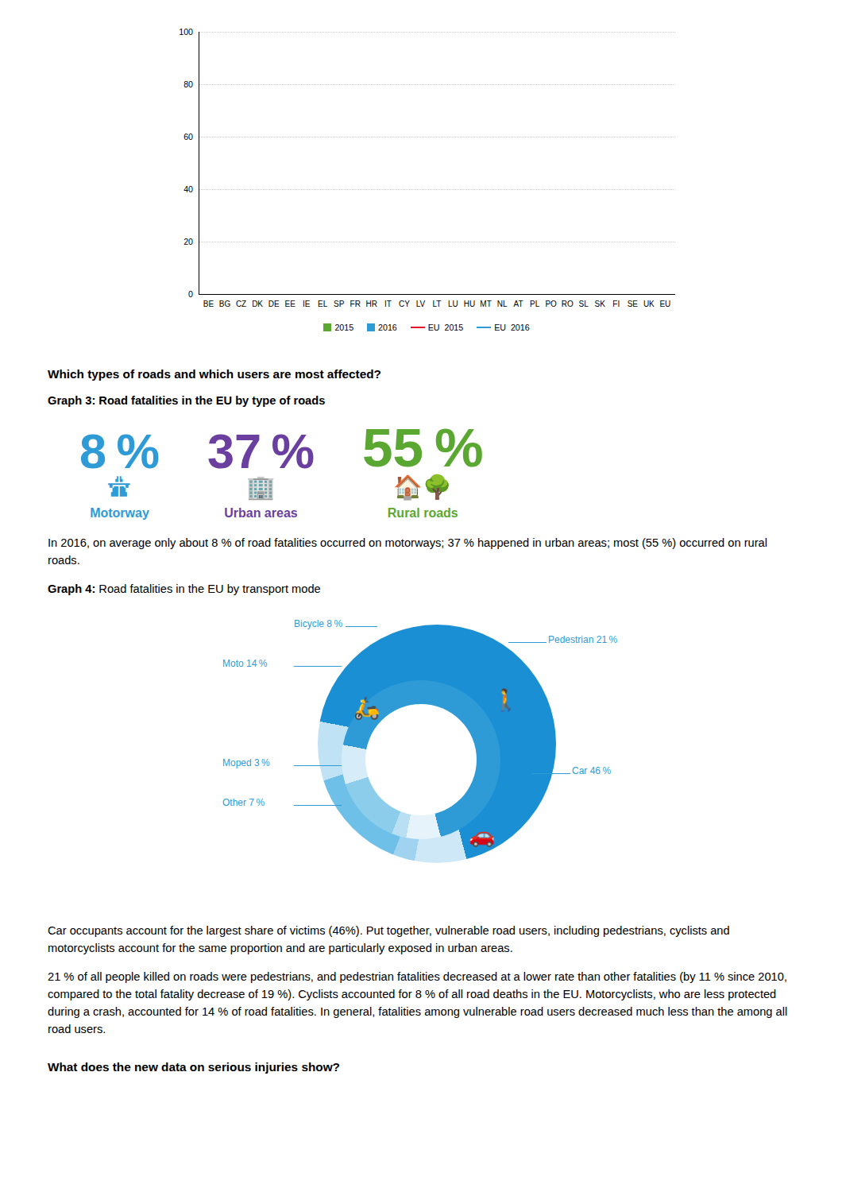100 80 60 40 20 0
BE BG CZ DK DE EE IE EL SP FR HR IT CY LV LT LU HU MT NL AT PL PO RO SL SK FI SE UK EU
2015 2016 EU 2015 EU 2016
Which types of roads and which users are most affected?
Graph 3: Road fatalities in the EU by type of roads
8 %
🛣
Motorway
37 %
🏢
Urban areas
55 %
🏠🌳
Rural roads
In 2016, on average only about 8 % of road fatalities occurred on motorways; 37 % happened in urban areas; most (55 %) occurred on rural roads.
Graph 4: Road fatalities in the EU by transport mode
🛵
🚶
🚗
Bicycle 8 %
Moto 14 %
Moped 3 %
Other 7 %
Pedestrian 21 %
Car 46 %
Car occupants account for the largest share of victims (46%). Put together, vulnerable road users, including pedestrians, cyclists and motorcyclists account for the same proportion and are particularly exposed in urban areas.
21 % of all people killed on roads were pedestrians, and pedestrian fatalities decreased at a lower rate than other fatalities (by 11 % since 2010, compared to the total fatality decrease of 19 %). Cyclists accounted for 8 % of all road deaths in the EU. Motorcyclists, who are less protected during a crash, accounted for 14 % of road fatalities. In general, fatalities among vulnerable road users decreased much less than the among all road users.
What does the new data on serious injuries show?